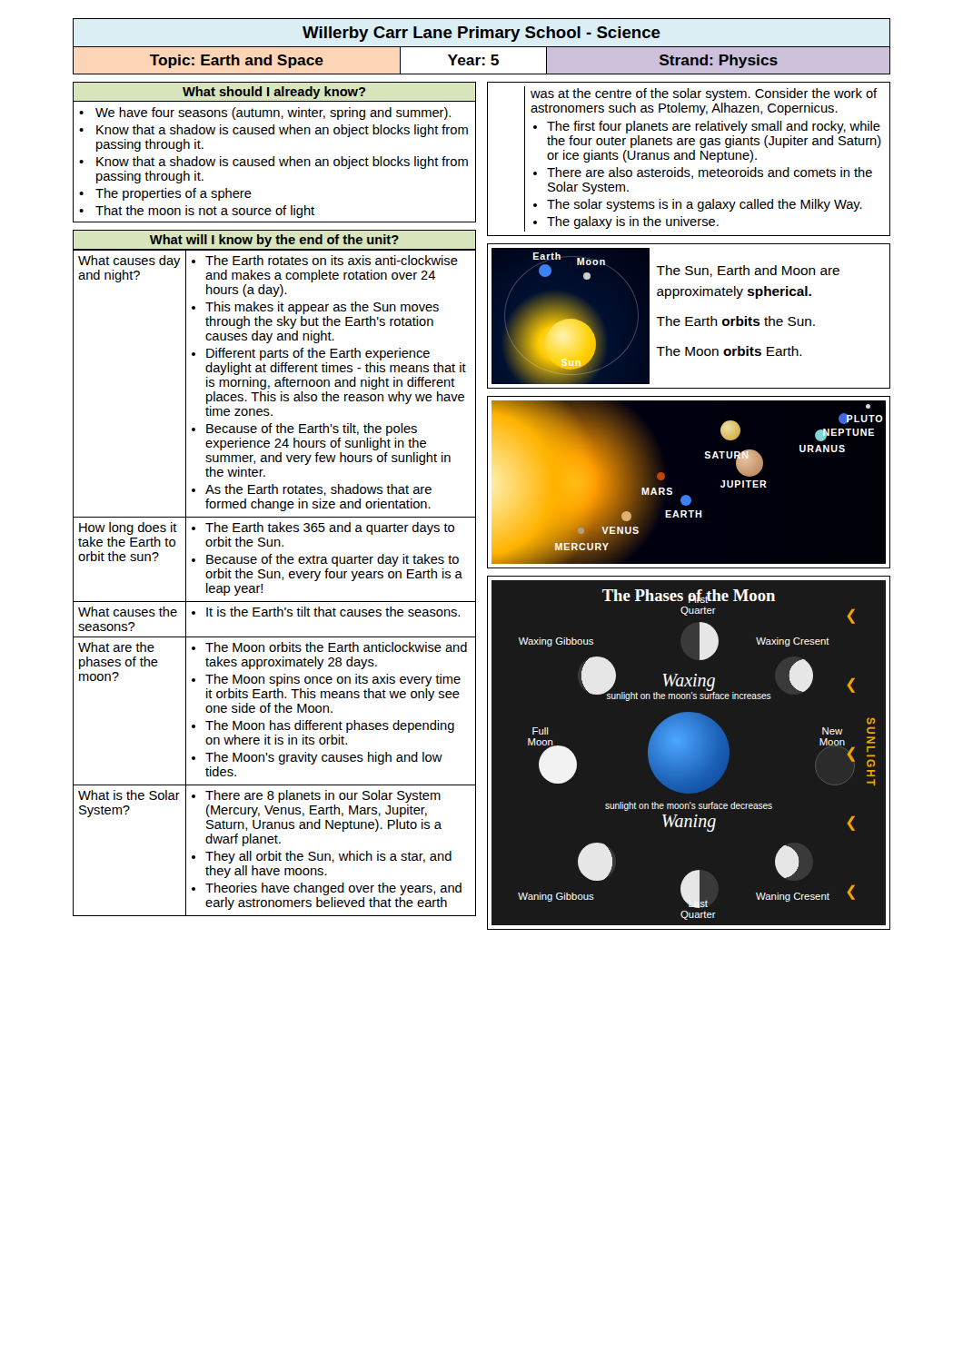| Willerby Carr Lane Primary School - Science |
| Topic: Earth and Space | Year: 5 | Strand: Physics |
| What should I already know? / • / We have four seasons (autumn, winter, spring and summer). / / • / Know that a shadow is caused when an object blocks light from passing through it. / / • / Know that a shadow is caused when an object blocks light from passing through it. / / • / The properties of a sphere / / • / That the moon is not a source of light / What will I know by the end of the unit? / What causes day and night? / The Earth rotates on its axis anti-clockwise and makes a complete rotation over 24 hours (a day). This makes it appear as the Sun moves through the sky but the Earth's rotation causes day and night. Different parts of the Earth experience daylight at different times - this means that it is morning, afternoon and night in different places. This is also the reason why we have time zones. Because of the Earth's tilt, the poles experience 24 hours of sunlight in the summer, and very few hours of sunlight in the winter. As the Earth rotates, shadows that are formed change in size and orientation. / / How long does it take the Earth to orbit the sun? / The Earth takes 365 and a quarter days to orbit the Sun. Because of the extra quarter day it takes to orbit the Sun, every four years on Earth is a leap year! / / What causes the seasons? / It is the Earth's tilt that causes the seasons. / / What are the phases of the moon? / The Moon orbits the Earth anticlockwise and takes approximately 28 days. The Moon spins once on its axis every time it orbits Earth. This means that we only see one side of the Moon. The Moon has different phases depending on where it is in its orbit. The Moon's gravity causes high and low tides. / / What is the Solar System? / There are 8 planets in our Solar System (Mercury, Venus, Earth, Mars, Jupiter, Saturn, Uranus and Neptune). Pluto is a dwarf planet. They all orbit the Sun, which is a star, and they all have moons. Theories have changed over the years, and early astronomers believed that the earth / | was at the centre of the solar system. Consider the work of astronomers such as Ptolemy, Alhazen, Copernicus. The first four planets are relatively small and rocky, while the four outer planets are gas giants (Jupiter and Saturn) or ice giants (Uranus and Neptune). There are also asteroids, meteoroids and comets in the Solar System. The solar systems is in a galaxy called the Milky Way. The galaxy is in the universe. Earth Moon Sun The Sun, Earth and Moon are approximately spherical. The Earth orbits the Sun. The Moon orbits Earth. MERCURY VENUS EARTH MARS JUPITER SATURN URANUS NEPTUNE PLUTO The Phases of the Moon First Quarter Waxing Gibbous Waxing Cresent Full Moon New Moon Waning Gibbous Waning Cresent Last Quarter Waxing sunlight on the moon's surface increases sunlight on the moon's surface decreases Waning ❮ ❮ ❮ ❮ ❮ SUNLIGHT |